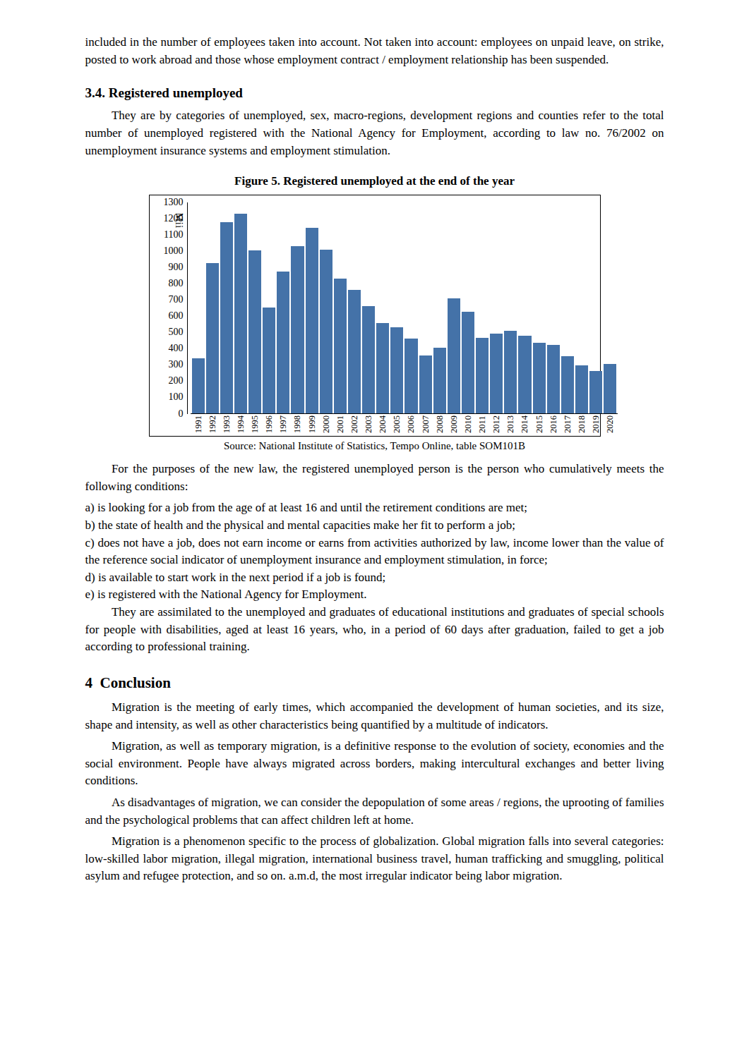included in the number of employees taken into account. Not taken into account: employees on unpaid leave, on strike, posted to work abroad and those whose employment contract / employment relationship has been suspended.
3.4. Registered unemployed
They are by categories of unemployed, sex, macro-regions, development regions and counties refer to the total number of unemployed registered with the National Agency for Employment, according to law no. 76/2002 on unemployment insurance systems and employment stimulation.
Figure 5. Registered unemployed at the end of the year
Mii 1300 1200 1100 1000 900 800 700 600 500 400 300 200 100 0
19911992199319941995 19961997199819992000 20012002200320042005 20062007200820092010 20112012201320142015 20162017201820192020
Source: National Institute of Statistics, Tempo Online, table SOM101B
For the purposes of the new law, the registered unemployed person is the person who cumulatively meets the following conditions:
a) is looking for a job from the age of at least 16 and until the retirement conditions are met;
b) the state of health and the physical and mental capacities make her fit to perform a job;
c) does not have a job, does not earn income or earns from activities authorized by law, income lower than the value of the reference social indicator of unemployment insurance and employment stimulation, in force;
d) is available to start work in the next period if a job is found;
e) is registered with the National Agency for Employment.
They are assimilated to the unemployed and graduates of educational institutions and graduates of special schools for people with disabilities, aged at least 16 years, who, in a period of 60 days after graduation, failed to get a job according to professional training.
4 Conclusion
Migration is the meeting of early times, which accompanied the development of human societies, and its size, shape and intensity, as well as other characteristics being quantified by a multitude of indicators.
Migration, as well as temporary migration, is a definitive response to the evolution of society, economies and the social environment. People have always migrated across borders, making intercultural exchanges and better living conditions.
As disadvantages of migration, we can consider the depopulation of some areas / regions, the uprooting of families and the psychological problems that can affect children left at home.
Migration is a phenomenon specific to the process of globalization. Global migration falls into several categories: low-skilled labor migration, illegal migration, international business travel, human trafficking and smuggling, political asylum and refugee protection, and so on. a.m.d, the most irregular indicator being labor migration.